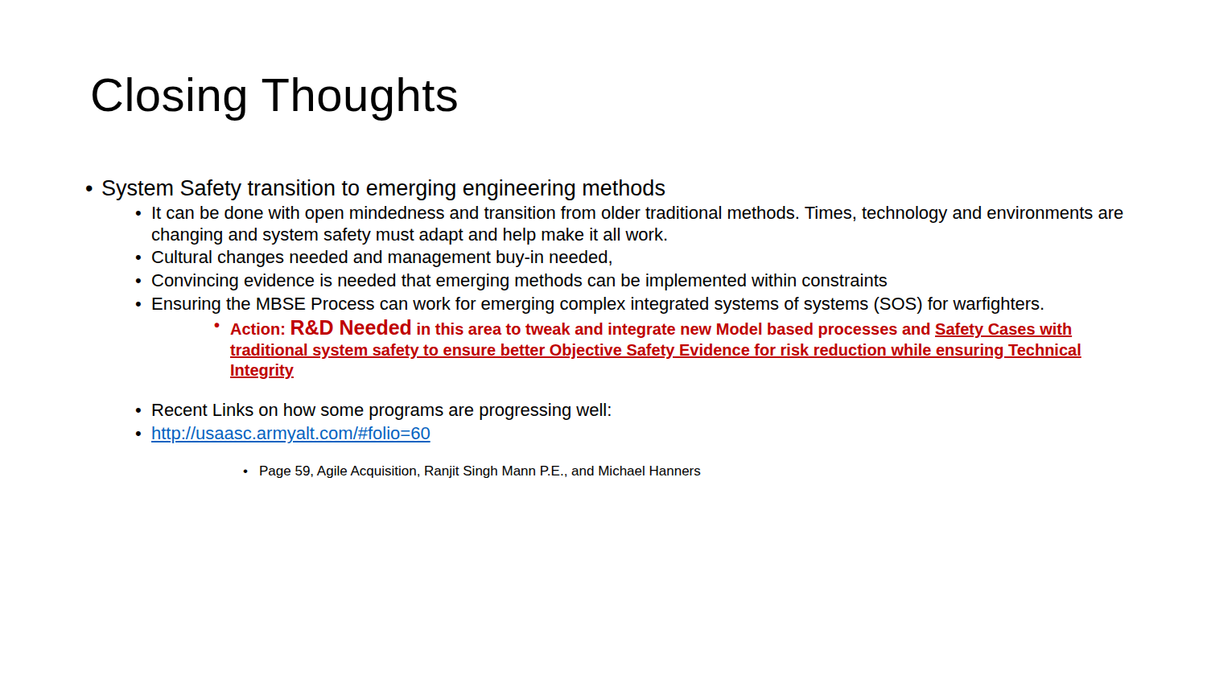Closing Thoughts
System Safety transition to emerging engineering methods
It can be done with open mindedness and transition from older traditional methods. Times, technology and environments are changing and system safety must adapt and help make it all work.
Cultural changes needed and management buy-in needed,
Convincing evidence is needed that emerging methods can be implemented within constraints
Ensuring the MBSE Process can work for emerging complex integrated systems of systems (SOS) for warfighters.
Action: R&D Needed in this area to tweak and integrate new Model based processes and Safety Cases with traditional system safety to ensure better Objective Safety Evidence for risk reduction while ensuring Technical Integrity
Recent Links on how some programs are progressing well:
http://usaasc.armyalt.com/#folio=60
Page 59, Agile Acquisition, Ranjit Singh Mann P.E., and Michael Hanners